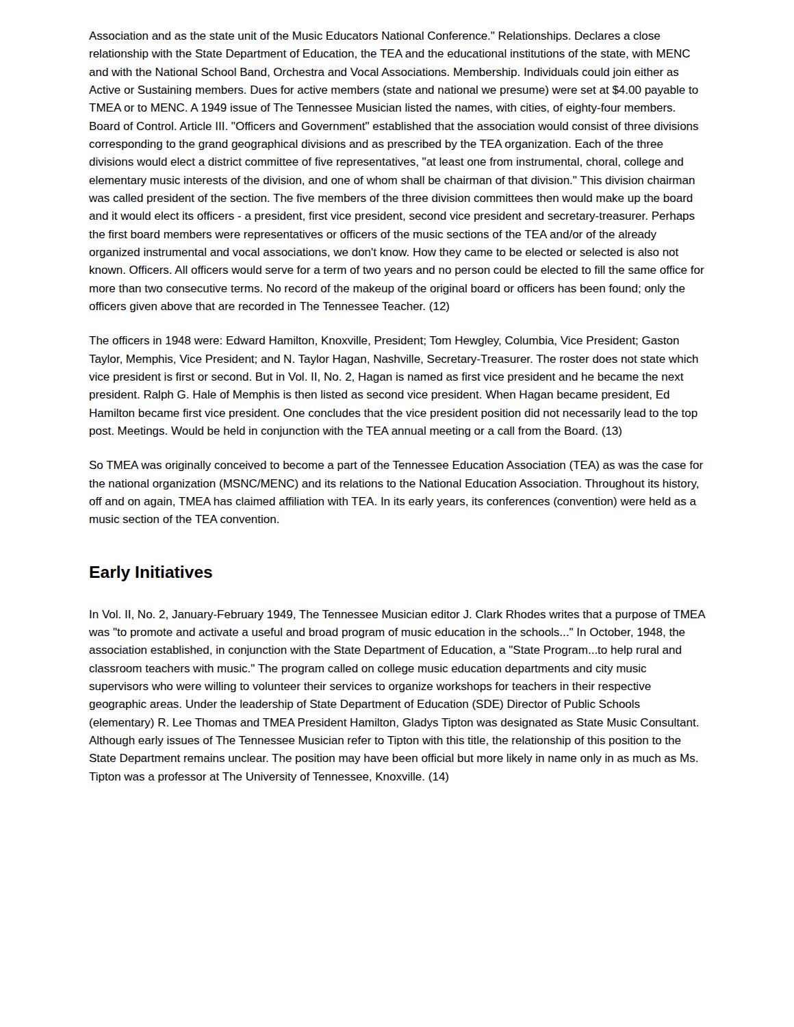Association and as the state unit of the Music Educators National Conference." Relationships. Declares a close relationship with the State Department of Education, the TEA and the educational institutions of the state, with MENC and with the National School Band, Orchestra and Vocal Associations. Membership. Individuals could join either as Active or Sustaining members. Dues for active members (state and national we presume) were set at $4.00 payable to TMEA or to MENC. A 1949 issue of The Tennessee Musician listed the names, with cities, of eighty-four members. Board of Control. Article III. "Officers and Government" established that the association would consist of three divisions corresponding to the grand geographical divisions and as prescribed by the TEA organization. Each of the three divisions would elect a district committee of five representatives, "at least one from instrumental, choral, college and elementary music interests of the division, and one of whom shall be chairman of that division." This division chairman was called president of the section. The five members of the three division committees then would make up the board and it would elect its officers - a president, first vice president, second vice president and secretary-treasurer. Perhaps the first board members were representatives or officers of the music sections of the TEA and/or of the already organized instrumental and vocal associations, we don't know. How they came to be elected or selected is also not known. Officers. All officers would serve for a term of two years and no person could be elected to fill the same office for more than two consecutive terms. No record of the makeup of the original board or officers has been found; only the officers given above that are recorded in The Tennessee Teacher. (12)
The officers in 1948 were: Edward Hamilton, Knoxville, President; Tom Hewgley, Columbia, Vice President; Gaston Taylor, Memphis, Vice President; and N. Taylor Hagan, Nashville, Secretary-Treasurer. The roster does not state which vice president is first or second. But in Vol. II, No. 2, Hagan is named as first vice president and he became the next president. Ralph G. Hale of Memphis is then listed as second vice president. When Hagan became president, Ed Hamilton became first vice president. One concludes that the vice president position did not necessarily lead to the top post. Meetings. Would be held in conjunction with the TEA annual meeting or a call from the Board. (13)
So TMEA was originally conceived to become a part of the Tennessee Education Association (TEA) as was the case for the national organization (MSNC/MENC) and its relations to the National Education Association. Throughout its history, off and on again, TMEA has claimed affiliation with TEA. In its early years, its conferences (convention) were held as a music section of the TEA convention.
Early Initiatives
In Vol. II, No. 2, January-February 1949, The Tennessee Musician editor J. Clark Rhodes writes that a purpose of TMEA was "to promote and activate a useful and broad program of music education in the schools..." In October, 1948, the association established, in conjunction with the State Department of Education, a "State Program...to help rural and classroom teachers with music." The program called on college music education departments and city music supervisors who were willing to volunteer their services to organize workshops for teachers in their respective geographic areas. Under the leadership of State Department of Education (SDE) Director of Public Schools (elementary) R. Lee Thomas and TMEA President Hamilton, Gladys Tipton was designated as State Music Consultant. Although early issues of The Tennessee Musician refer to Tipton with this title, the relationship of this position to the State Department remains unclear. The position may have been official but more likely in name only in as much as Ms. Tipton was a professor at The University of Tennessee, Knoxville. (14)